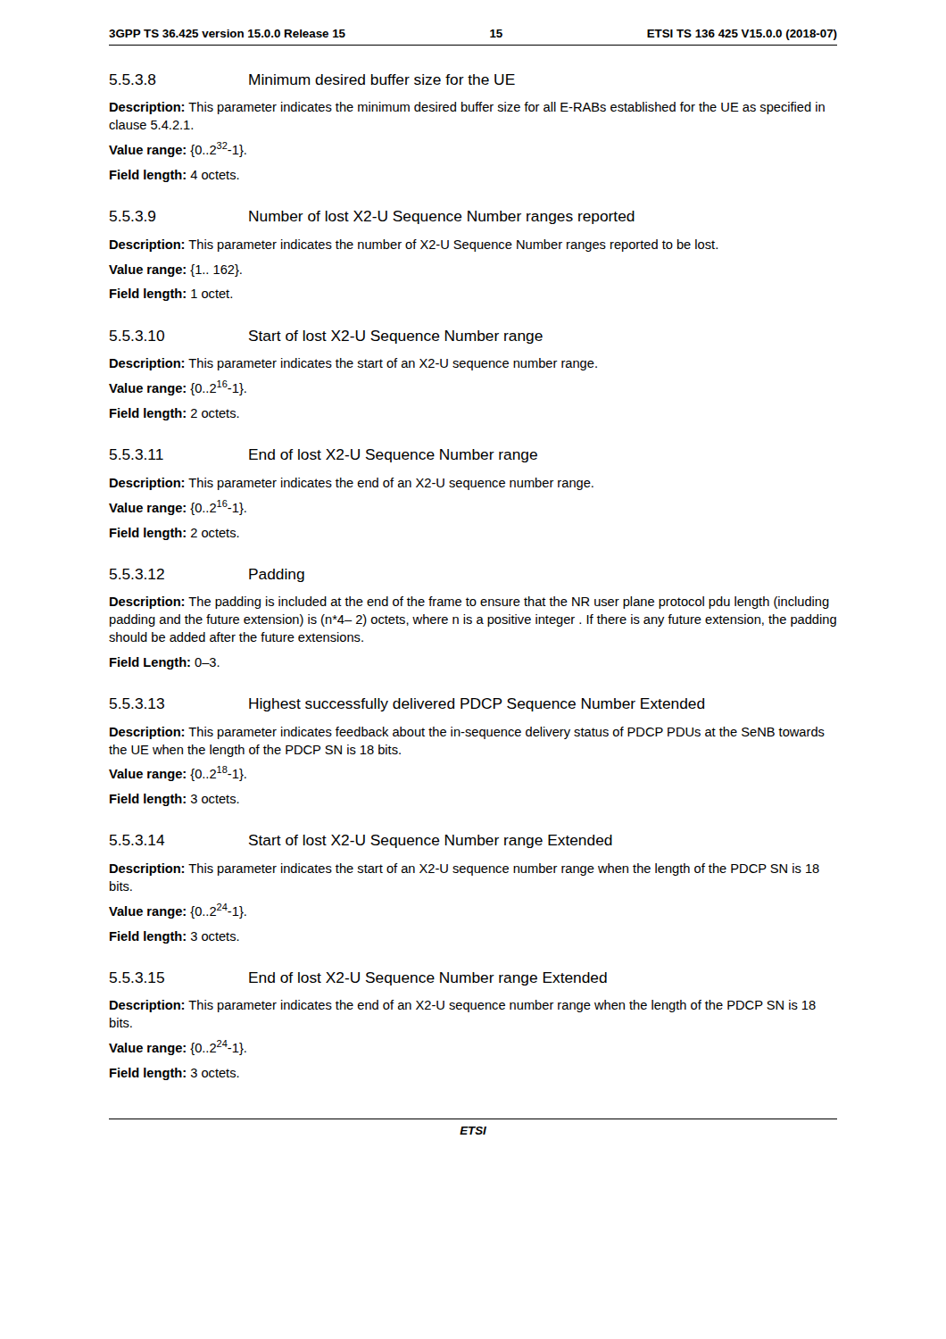3GPP TS 36.425 version 15.0.0 Release 15
15
ETSI TS 136 425 V15.0.0 (2018-07)
5.5.3.8 Minimum desired buffer size for the UE
Description: This parameter indicates the minimum desired buffer size for all E-RABs established for the UE as specified in clause 5.4.2.1.
Value range: {0..232-1}.
Field length: 4 octets.
5.5.3.9 Number of lost X2-U Sequence Number ranges reported
Description: This parameter indicates the number of X2-U Sequence Number ranges reported to be lost.
Value range: {1.. 162}.
Field length: 1 octet.
5.5.3.10 Start of lost X2-U Sequence Number range
Description: This parameter indicates the start of an X2-U sequence number range.
Value range: {0..216-1}.
Field length: 2 octets.
5.5.3.11 End of lost X2-U Sequence Number range
Description: This parameter indicates the end of an X2-U sequence number range.
Value range: {0..216-1}.
Field length: 2 octets.
5.5.3.12 Padding
Description: The padding is included at the end of the frame to ensure that the NR user plane protocol pdu length (including padding and the future extension) is (n*4– 2) octets, where n is a positive integer . If there is any future extension, the padding should be added after the future extensions.
Field Length: 0–3.
5.5.3.13 Highest successfully delivered PDCP Sequence Number Extended
Description: This parameter indicates feedback about the in-sequence delivery status of PDCP PDUs at the SeNB towards the UE when the length of the PDCP SN is 18 bits.
Value range: {0..218-1}.
Field length: 3 octets.
5.5.3.14 Start of lost X2-U Sequence Number range Extended
Description: This parameter indicates the start of an X2-U sequence number range when the length of the PDCP SN is 18 bits.
Value range: {0..224-1}.
Field length: 3 octets.
5.5.3.15 End of lost X2-U Sequence Number range Extended
Description: This parameter indicates the end of an X2-U sequence number range when the length of the PDCP SN is 18 bits.
Value range: {0..224-1}.
Field length: 3 octets.
ETSI